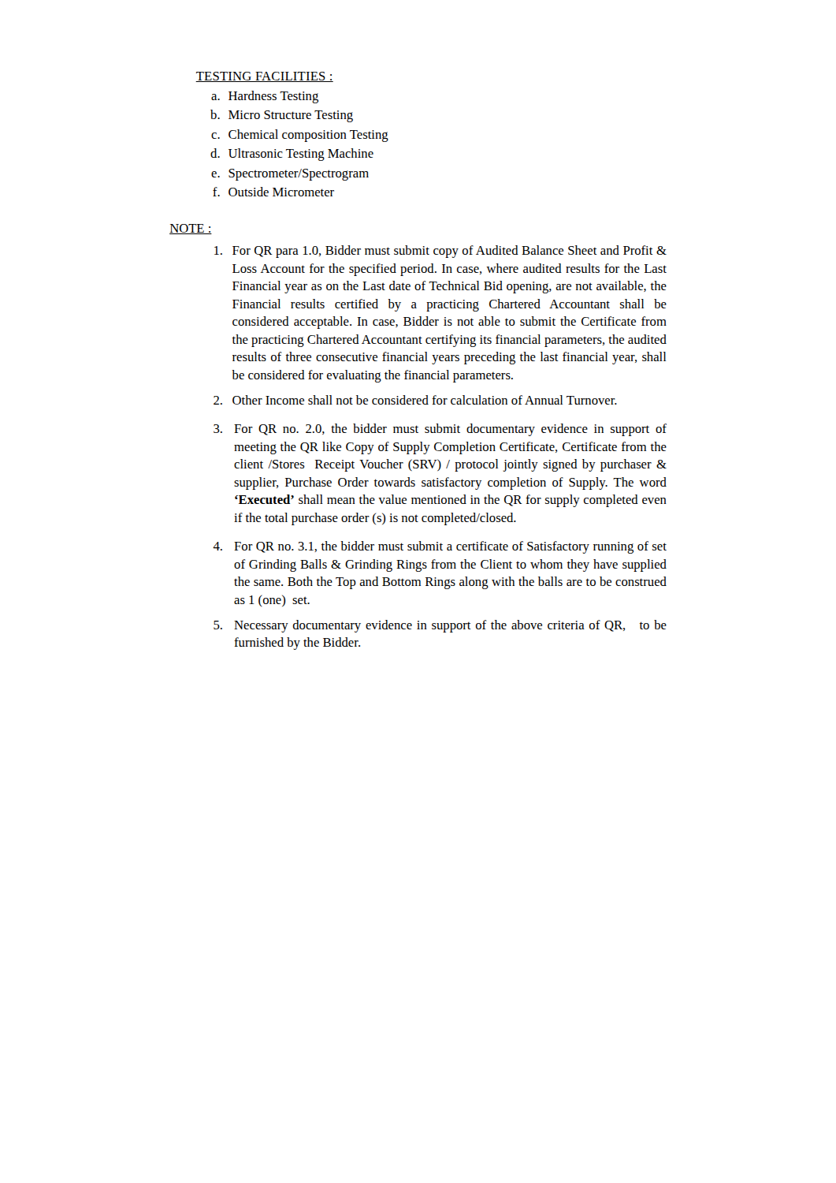TESTING FACILITIES :
Hardness Testing
Micro Structure Testing
Chemical composition Testing
Ultrasonic Testing Machine
Spectrometer/Spectrogram
Outside Micrometer
NOTE :
For QR para 1.0, Bidder must submit copy of Audited Balance Sheet and Profit & Loss Account for the specified period. In case, where audited results for the Last Financial year as on the Last date of Technical Bid opening, are not available, the Financial results certified by a practicing Chartered Accountant shall be considered acceptable. In case, Bidder is not able to submit the Certificate from the practicing Chartered Accountant certifying its financial parameters, the audited results of three consecutive financial years preceding the last financial year, shall be considered for evaluating the financial parameters.
Other Income shall not be considered for calculation of Annual Turnover.
For QR no. 2.0, the bidder must submit documentary evidence in support of meeting the QR like Copy of Supply Completion Certificate, Certificate from the client /Stores Receipt Voucher (SRV) / protocol jointly signed by purchaser & supplier, Purchase Order towards satisfactory completion of Supply. The word ‘Executed’ shall mean the value mentioned in the QR for supply completed even if the total purchase order (s) is not completed/closed.
For QR no. 3.1, the bidder must submit a certificate of Satisfactory running of set of Grinding Balls & Grinding Rings from the Client to whom they have supplied the same. Both the Top and Bottom Rings along with the balls are to be construed as 1 (one) set.
Necessary documentary evidence in support of the above criteria of QR, to be furnished by the Bidder.